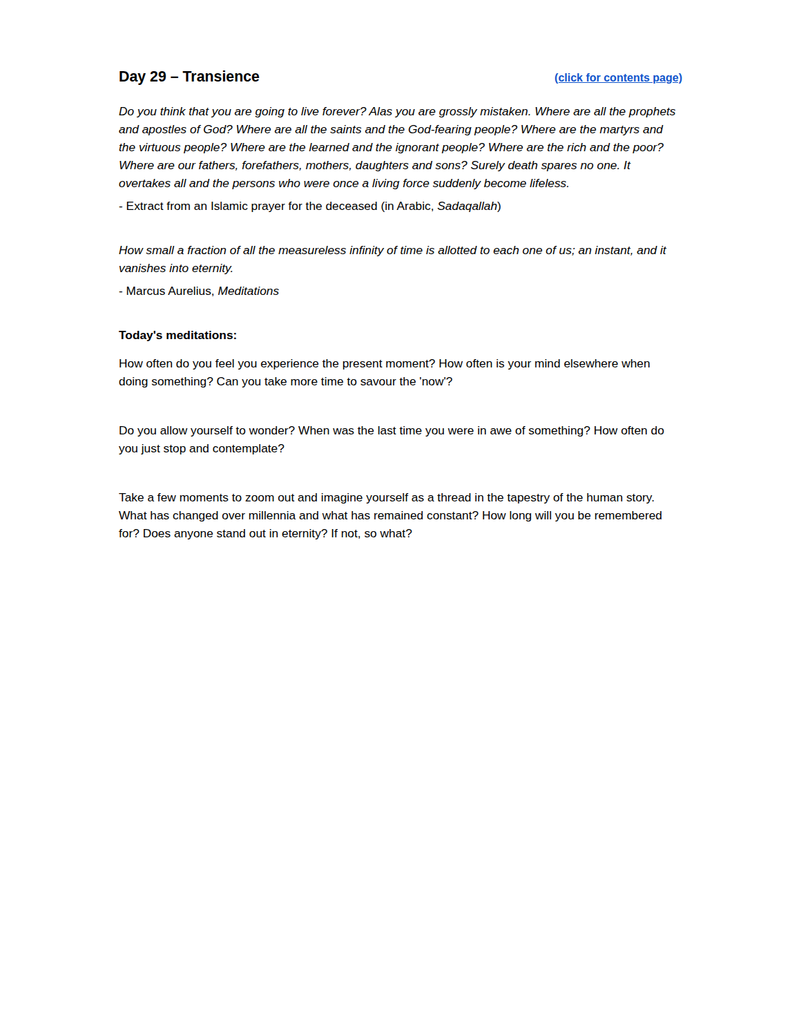Day 29 – Transience
(click for contents page)
Do you think that you are going to live forever? Alas you are grossly mistaken. Where are all the prophets and apostles of God? Where are all the saints and the God-fearing people? Where are the martyrs and the virtuous people? Where are the learned and the ignorant people? Where are the rich and the poor? Where are our fathers, forefathers, mothers, daughters and sons? Surely death spares no one. It overtakes all and the persons who were once a living force suddenly become lifeless.
- Extract from an Islamic prayer for the deceased (in Arabic, Sadaqallah)
How small a fraction of all the measureless infinity of time is allotted to each one of us; an instant, and it vanishes into eternity.
- Marcus Aurelius, Meditations
Today's meditations:
How often do you feel you experience the present moment? How often is your mind elsewhere when doing something? Can you take more time to savour the 'now'?
Do you allow yourself to wonder? When was the last time you were in awe of something? How often do you just stop and contemplate?
Take a few moments to zoom out and imagine yourself as a thread in the tapestry of the human story. What has changed over millennia and what has remained constant? How long will you be remembered for? Does anyone stand out in eternity? If not, so what?